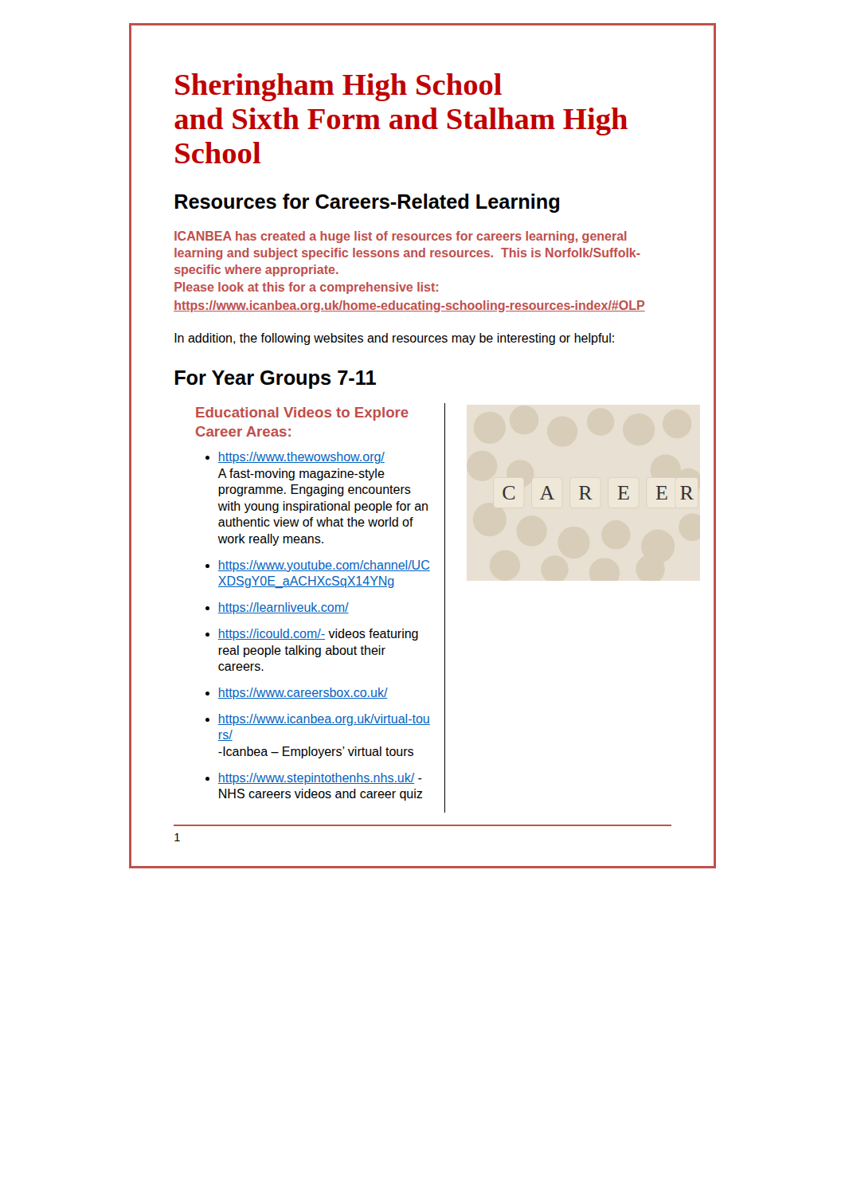Sheringham High School
and Sixth Form and Stalham High
School
Resources for Careers-Related Learning
ICANBEA has created a huge list of resources for careers learning, general learning and subject specific lessons and resources. This is Norfolk/Suffolk-specific where appropriate.
Please look at this for a comprehensive list:
https://www.icanbea.org.uk/home-educating-schooling-resources-index/#OLP
In addition, the following websites and resources may be interesting or helpful:
For Year Groups 7-11
Educational Videos to Explore
Career Areas:
https://www.thewowshow.org/ A fast-moving magazine-style programme. Engaging encounters with young inspirational people for an authentic view of what the world of work really means.
https://www.youtube.com/channel/UCXDSgY0E_aACHXcSqX14YNg
https://learnliveuk.com/
https://icould.com/- videos featuring real people talking about their careers.
https://www.careersbox.co.uk/
https://www.icanbea.org.uk/virtual-tours/ -Icanbea – Employers’ virtual tours
https://www.stepintothenhs.nhs.uk/ - NHS careers videos and career quiz
1